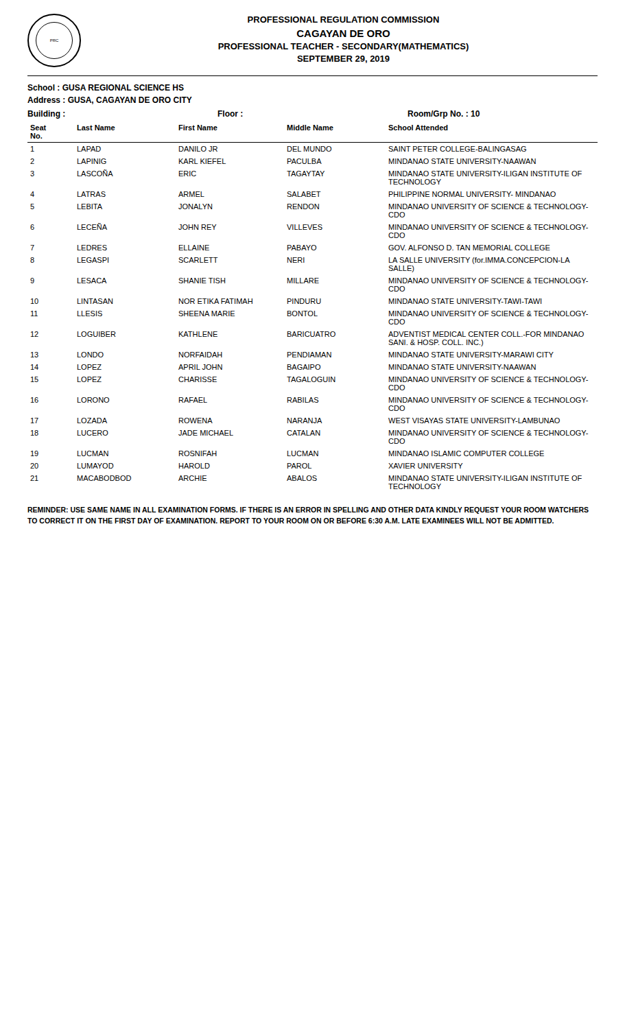PRC
PROFESSIONAL REGULATION COMMISSION
CAGAYAN DE ORO
PROFESSIONAL TEACHER - SECONDARY(MATHEMATICS)
SEPTEMBER 29, 2019
School : GUSA REGIONAL SCIENCE HS
Address : GUSA, CAGAYAN DE ORO CITY
Building :
Floor :
Room/Grp No. : 10
| Seat No. | Last Name | First Name | Middle Name | School Attended |
| --- | --- | --- | --- | --- |
| 1 | LAPAD | DANILO JR | DEL MUNDO | SAINT PETER COLLEGE-BALINGASAG |
| 2 | LAPINIG | KARL KIEFEL | PACULBA | MINDANAO STATE UNIVERSITY-NAAWAN |
| 3 | LASCOÑA | ERIC | TAGAYTAY | MINDANAO STATE UNIVERSITY-ILIGAN INSTITUTE OF TECHNOLOGY |
| 4 | LATRAS | ARMEL | SALABET | PHILIPPINE NORMAL UNIVERSITY- MINDANAO |
| 5 | LEBITA | JONALYN | RENDON | MINDANAO UNIVERSITY OF SCIENCE & TECHNOLOGY-CDO |
| 6 | LECEÑA | JOHN REY | VILLEVES | MINDANAO UNIVERSITY OF SCIENCE & TECHNOLOGY-CDO |
| 7 | LEDRES | ELLAINE | PABAYO | GOV. ALFONSO D. TAN MEMORIAL COLLEGE |
| 8 | LEGASPI | SCARLETT | NERI | LA SALLE UNIVERSITY (for.IMMA.CONCEPCION-LA SALLE) |
| 9 | LESACA | SHANIE TISH | MILLARE | MINDANAO UNIVERSITY OF SCIENCE & TECHNOLOGY-CDO |
| 10 | LINTASAN | NOR ETIKA FATIMAH | PINDURU | MINDANAO STATE UNIVERSITY-TAWI-TAWI |
| 11 | LLESIS | SHEENA MARIE | BONTOL | MINDANAO UNIVERSITY OF SCIENCE & TECHNOLOGY-CDO |
| 12 | LOGUIBER | KATHLENE | BARICUATRO | ADVENTIST MEDICAL CENTER COLL.-FOR MINDANAO SANI. & HOSP. COLL. INC.) |
| 13 | LONDO | NORFAIDAH | PENDIAMAN | MINDANAO STATE UNIVERSITY-MARAWI CITY |
| 14 | LOPEZ | APRIL JOHN | BAGAIPO | MINDANAO STATE UNIVERSITY-NAAWAN |
| 15 | LOPEZ | CHARISSE | TAGALOGUIN | MINDANAO UNIVERSITY OF SCIENCE & TECHNOLOGY-CDO |
| 16 | LORONO | RAFAEL | RABILAS | MINDANAO UNIVERSITY OF SCIENCE & TECHNOLOGY-CDO |
| 17 | LOZADA | ROWENA | NARANJA | WEST VISAYAS STATE UNIVERSITY-LAMBUNAO |
| 18 | LUCERO | JADE MICHAEL | CATALAN | MINDANAO UNIVERSITY OF SCIENCE & TECHNOLOGY-CDO |
| 19 | LUCMAN | ROSNIFAH | LUCMAN | MINDANAO ISLAMIC COMPUTER COLLEGE |
| 20 | LUMAYOD | HAROLD | PAROL | XAVIER UNIVERSITY |
| 21 | MACABODBOD | ARCHIE | ABALOS | MINDANAO STATE UNIVERSITY-ILIGAN INSTITUTE OF TECHNOLOGY |
REMINDER: USE SAME NAME IN ALL EXAMINATION FORMS. IF THERE IS AN ERROR IN SPELLING AND OTHER DATA KINDLY REQUEST YOUR ROOM WATCHERS TO CORRECT IT ON THE FIRST DAY OF EXAMINATION. REPORT TO YOUR ROOM ON OR BEFORE 6:30 A.M. LATE EXAMINEES WILL NOT BE ADMITTED.